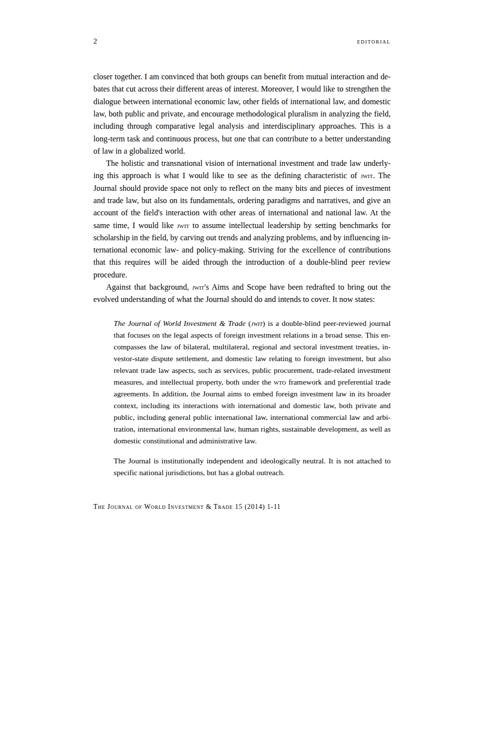2 Editorial
closer together. I am convinced that both groups can benefit from mutual interaction and debates that cut across their different areas of interest. Moreover, I would like to strengthen the dialogue between international economic law, other fields of international law, and domestic law, both public and private, and encourage methodological pluralism in analyzing the field, including through comparative legal analysis and interdisciplinary approaches. This is a long-term task and continuous process, but one that can contribute to a better understanding of law in a globalized world.
The holistic and transnational vision of international investment and trade law underlying this approach is what I would like to see as the defining characteristic of jwit. The Journal should provide space not only to reflect on the many bits and pieces of investment and trade law, but also on its fundamentals, ordering paradigms and narratives, and give an account of the field's interaction with other areas of international and national law. At the same time, I would like jwit to assume intellectual leadership by setting benchmarks for scholarship in the field, by carving out trends and analyzing problems, and by influencing international economic law- and policy-making. Striving for the excellence of contributions that this requires will be aided through the introduction of a double-blind peer review procedure.
Against that background, jwit's Aims and Scope have been redrafted to bring out the evolved understanding of what the Journal should do and intends to cover. It now states:
The Journal of World Investment & Trade (jwit) is a double-blind peer-reviewed journal that focuses on the legal aspects of foreign investment relations in a broad sense. This encompasses the law of bilateral, multilateral, regional and sectoral investment treaties, investor-state dispute settlement, and domestic law relating to foreign investment, but also relevant trade law aspects, such as services, public procurement, trade-related investment measures, and intellectual property, both under the wto framework and preferential trade agreements. In addition, the Journal aims to embed foreign investment law in its broader context, including its interactions with international and domestic law, both private and public, including general public international law, international commercial law and arbitration, international environmental law, human rights, sustainable development, as well as domestic constitutional and administrative law.
The Journal is institutionally independent and ideologically neutral. It is not attached to specific national jurisdictions, but has a global outreach.
The Journal of World Investment & Trade 15 (2014) 1-11